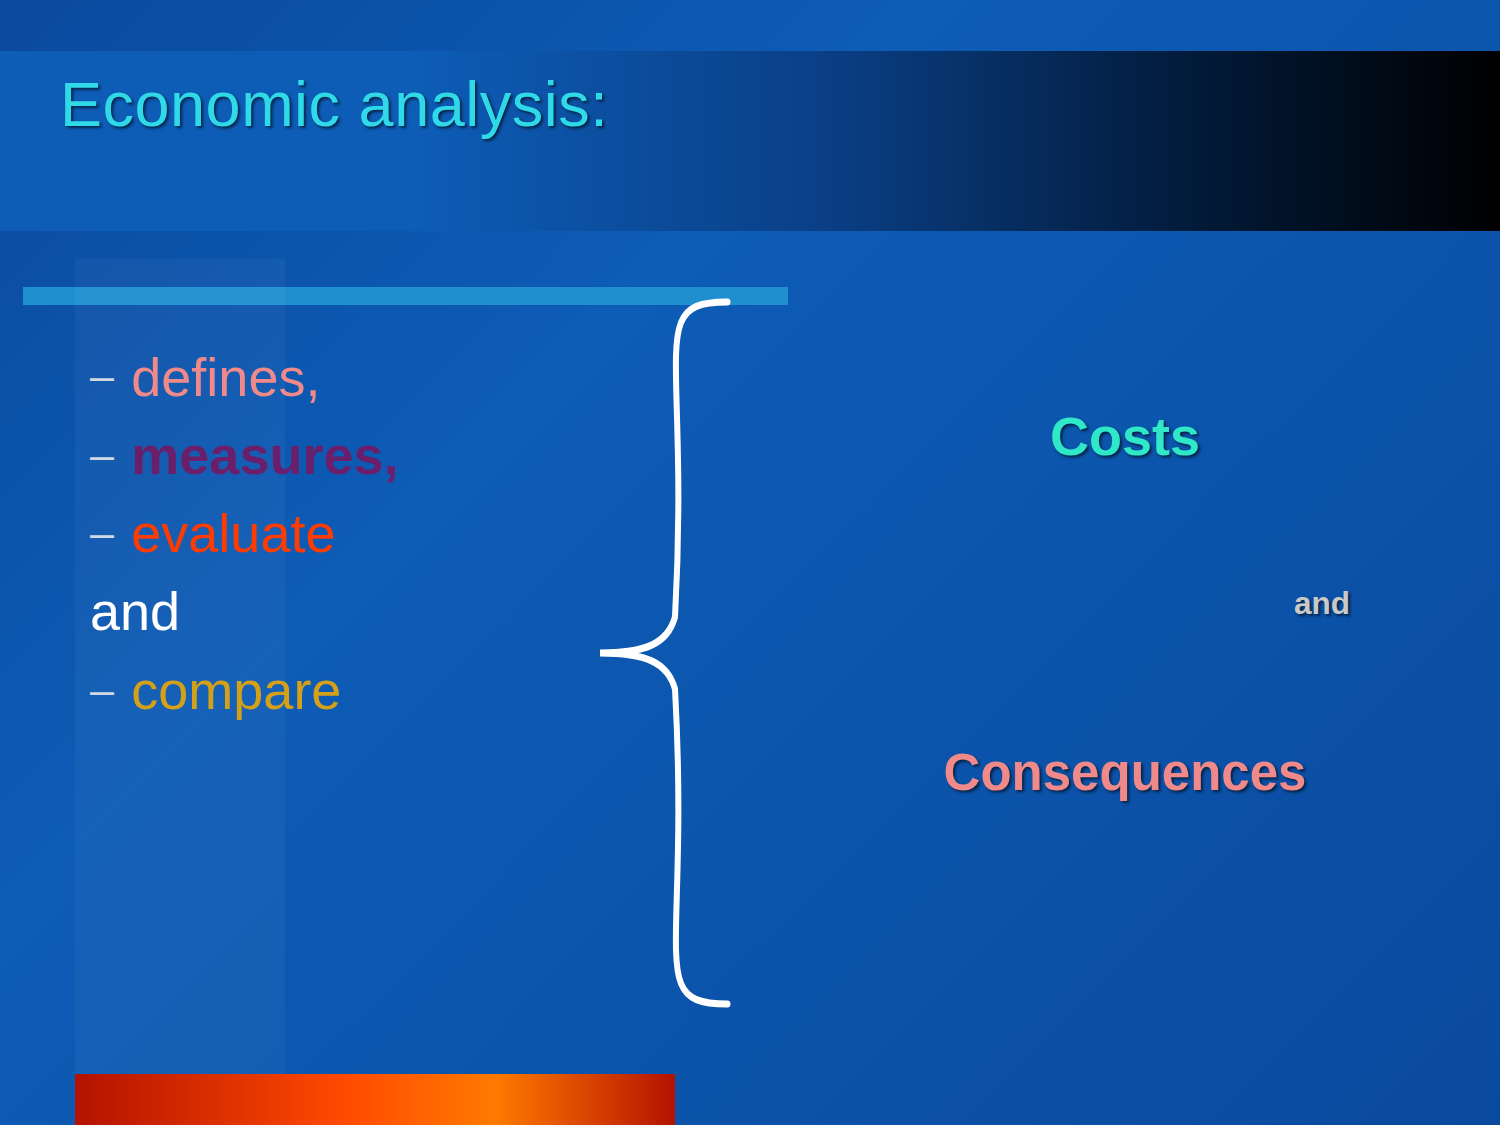Economic analysis:
–defines,
–measures,
–evaluate
and
–compare
Costs
and
Consequences